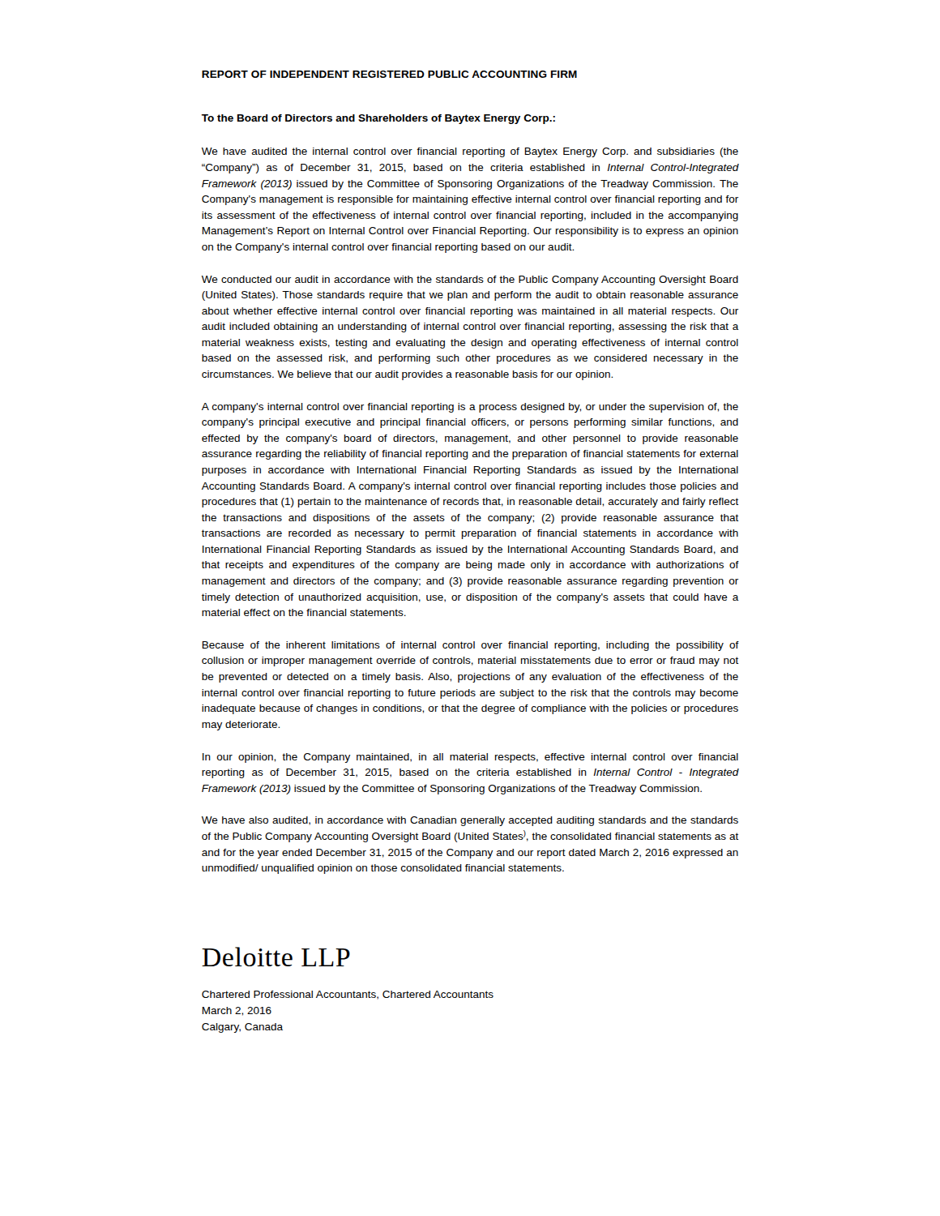REPORT OF INDEPENDENT REGISTERED PUBLIC ACCOUNTING FIRM
To the Board of Directors and Shareholders of Baytex Energy Corp.:
We have audited the internal control over financial reporting of Baytex Energy Corp. and subsidiaries (the “Company”) as of December 31, 2015, based on the criteria established in Internal Control-Integrated Framework (2013) issued by the Committee of Sponsoring Organizations of the Treadway Commission. The Company's management is responsible for maintaining effective internal control over financial reporting and for its assessment of the effectiveness of internal control over financial reporting, included in the accompanying Management’s Report on Internal Control over Financial Reporting. Our responsibility is to express an opinion on the Company's internal control over financial reporting based on our audit.
We conducted our audit in accordance with the standards of the Public Company Accounting Oversight Board (United States). Those standards require that we plan and perform the audit to obtain reasonable assurance about whether effective internal control over financial reporting was maintained in all material respects. Our audit included obtaining an understanding of internal control over financial reporting, assessing the risk that a material weakness exists, testing and evaluating the design and operating effectiveness of internal control based on the assessed risk, and performing such other procedures as we considered necessary in the circumstances. We believe that our audit provides a reasonable basis for our opinion.
A company's internal control over financial reporting is a process designed by, or under the supervision of, the company's principal executive and principal financial officers, or persons performing similar functions, and effected by the company's board of directors, management, and other personnel to provide reasonable assurance regarding the reliability of financial reporting and the preparation of financial statements for external purposes in accordance with International Financial Reporting Standards as issued by the International Accounting Standards Board. A company's internal control over financial reporting includes those policies and procedures that (1) pertain to the maintenance of records that, in reasonable detail, accurately and fairly reflect the transactions and dispositions of the assets of the company; (2) provide reasonable assurance that transactions are recorded as necessary to permit preparation of financial statements in accordance with International Financial Reporting Standards as issued by the International Accounting Standards Board, and that receipts and expenditures of the company are being made only in accordance with authorizations of management and directors of the company; and (3) provide reasonable assurance regarding prevention or timely detection of unauthorized acquisition, use, or disposition of the company's assets that could have a material effect on the financial statements.
Because of the inherent limitations of internal control over financial reporting, including the possibility of collusion or improper management override of controls, material misstatements due to error or fraud may not be prevented or detected on a timely basis. Also, projections of any evaluation of the effectiveness of the internal control over financial reporting to future periods are subject to the risk that the controls may become inadequate because of changes in conditions, or that the degree of compliance with the policies or procedures may deteriorate.
In our opinion, the Company maintained, in all material respects, effective internal control over financial reporting as of December 31, 2015, based on the criteria established in Internal Control - Integrated Framework (2013) issued by the Committee of Sponsoring Organizations of the Treadway Commission.
We have also audited, in accordance with Canadian generally accepted auditing standards and the standards of the Public Company Accounting Oversight Board (United States), the consolidated financial statements as at and for the year ended December 31, 2015 of the Company and our report dated March 2, 2016 expressed an unmodified/ unqualified opinion on those consolidated financial statements.
Deloitte LLP
Chartered Professional Accountants, Chartered Accountants
March 2, 2016
Calgary, Canada